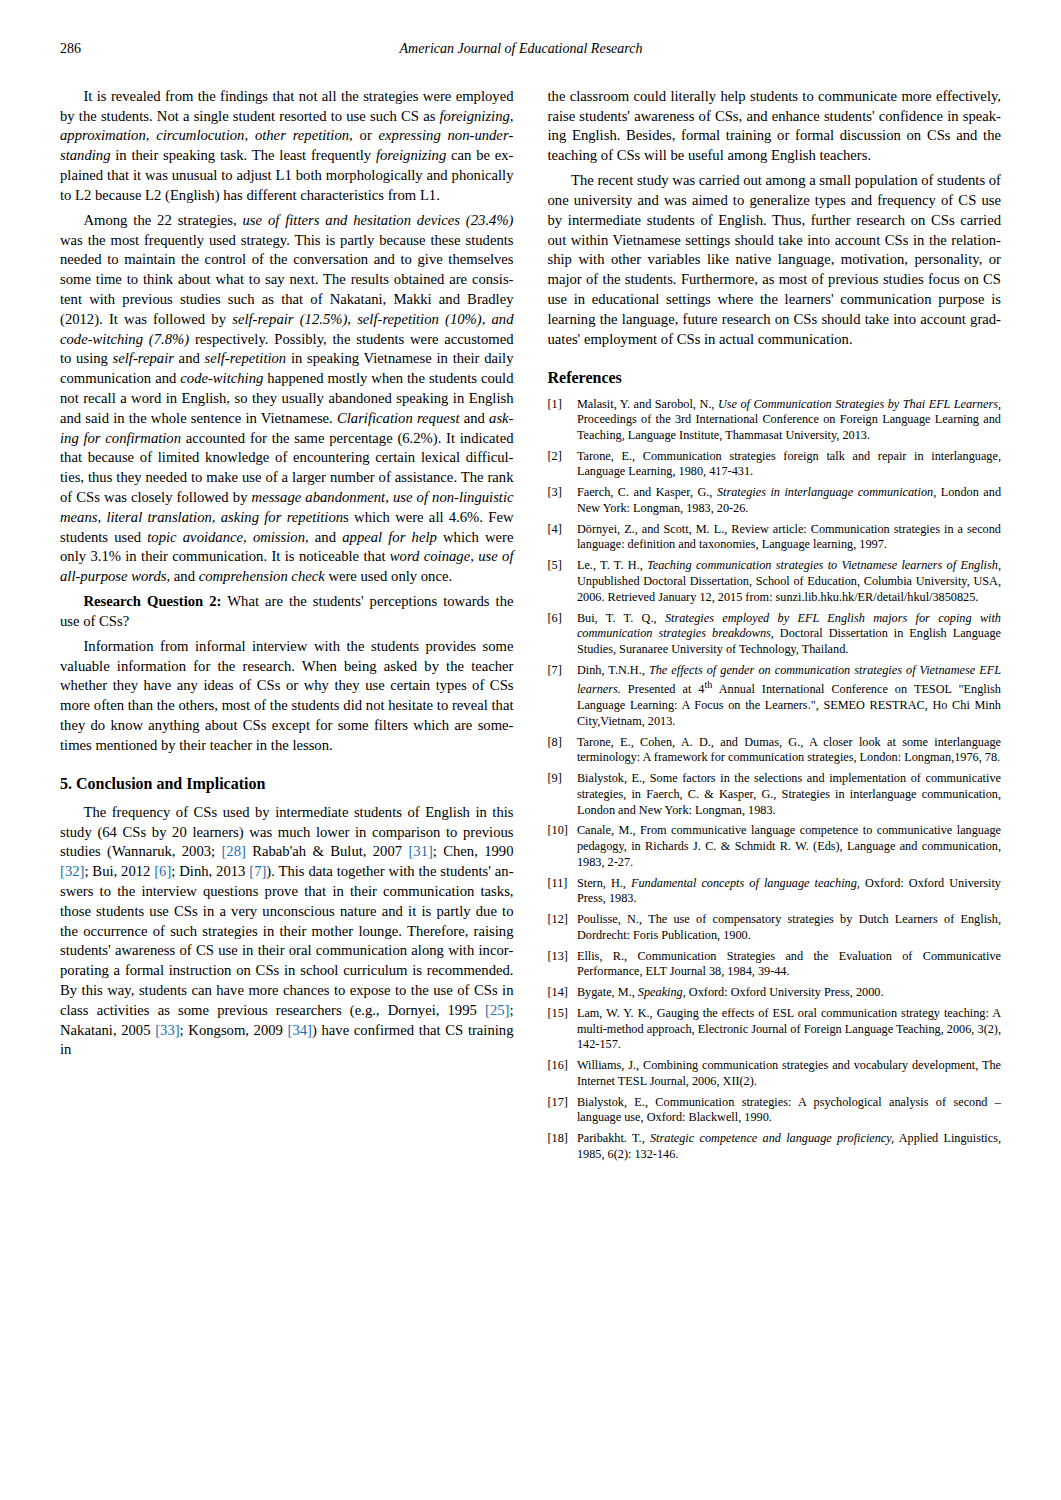286 American Journal of Educational Research
It is revealed from the findings that not all the strategies were employed by the students. Not a single student resorted to use such CS as foreignizing, approximation, circumlocution, other repetition, or expressing non-understanding in their speaking task. The least frequently foreignizing can be explained that it was unusual to adjust L1 both morphologically and phonically to L2 because L2 (English) has different characteristics from L1.
Among the 22 strategies, use of fitters and hesitation devices (23.4%) was the most frequently used strategy. This is partly because these students needed to maintain the control of the conversation and to give themselves some time to think about what to say next. The results obtained are consistent with previous studies such as that of Nakatani, Makki and Bradley (2012). It was followed by self-repair (12.5%), self-repetition (10%), and code-witching (7.8%) respectively. Possibly, the students were accustomed to using self-repair and self-repetition in speaking Vietnamese in their daily communication and code-witching happened mostly when the students could not recall a word in English, so they usually abandoned speaking in English and said in the whole sentence in Vietnamese. Clarification request and asking for confirmation accounted for the same percentage (6.2%). It indicated that because of limited knowledge of encountering certain lexical difficulties, thus they needed to make use of a larger number of assistance. The rank of CSs was closely followed by message abandonment, use of non-linguistic means, literal translation, asking for repetitions which were all 4.6%. Few students used topic avoidance, omission, and appeal for help which were only 3.1% in their communication. It is noticeable that word coinage, use of all-purpose words, and comprehension check were used only once.
Research Question 2: What are the students' perceptions towards the use of CSs?
Information from informal interview with the students provides some valuable information for the research. When being asked by the teacher whether they have any ideas of CSs or why they use certain types of CSs more often than the others, most of the students did not hesitate to reveal that they do know anything about CSs except for some filters which are sometimes mentioned by their teacher in the lesson.
5. Conclusion and Implication
The frequency of CSs used by intermediate students of English in this study (64 CSs by 20 learners) was much lower in comparison to previous studies (Wannaruk, 2003; [28] Rabab'ah & Bulut, 2007 [31]; Chen, 1990 [32]; Bui, 2012 [6]; Dinh, 2013 [7]). This data together with the students' answers to the interview questions prove that in their communication tasks, those students use CSs in a very unconscious nature and it is partly due to the occurrence of such strategies in their mother lounge. Therefore, raising students' awareness of CS use in their oral communication along with incorporating a formal instruction on CSs in school curriculum is recommended. By this way, students can have more chances to expose to the use of CSs in class activities as some previous researchers (e.g., Dornyei, 1995 [25]; Nakatani, 2005 [33]; Kongsom, 2009 [34]) have confirmed that CS training in
the classroom could literally help students to communicate more effectively, raise students' awareness of CSs, and enhance students' confidence in speaking English. Besides, formal training or formal discussion on CSs and the teaching of CSs will be useful among English teachers.
The recent study was carried out among a small population of students of one university and was aimed to generalize types and frequency of CS use by intermediate students of English. Thus, further research on CSs carried out within Vietnamese settings should take into account CSs in the relationship with other variables like native language, motivation, personality, or major of the students. Furthermore, as most of previous studies focus on CS use in educational settings where the learners' communication purpose is learning the language, future research on CSs should take into account graduates' employment of CSs in actual communication.
References
[1] Malasit, Y. and Sarobol, N., Use of Communication Strategies by Thai EFL Learners, Proceedings of the 3rd International Conference on Foreign Language Learning and Teaching, Language Institute, Thammasat University, 2013.
[2] Tarone, E., Communication strategies foreign talk and repair in interlanguage, Language Learning, 1980, 417-431.
[3] Faerch, C. and Kasper, G., Strategies in interlanguage communication, London and New York: Longman, 1983, 20-26.
[4] Dörnyei, Z., and Scott, M. L., Review article: Communication strategies in a second language: definition and taxonomies, Language learning, 1997.
[5] Le., T. T. H., Teaching communication strategies to Vietnamese learners of English, Unpublished Doctoral Dissertation, School of Education, Columbia University, USA, 2006. Retrieved January 12, 2015 from: sunzi.lib.hku.hk/ER/detail/hkul/3850825.
[6] Bui, T. T. Q., Strategies employed by EFL English majors for coping with communication strategies breakdowns, Doctoral Dissertation in English Language Studies, Suranaree University of Technology, Thailand.
[7] Dinh, T.N.H., The effects of gender on communication strategies of Vietnamese EFL learners. Presented at 4th Annual International Conference on TESOL "English Language Learning: A Focus on the Learners.", SEMEO RESTRAC, Ho Chi Minh City,Vietnam, 2013.
[8] Tarone, E., Cohen, A. D., and Dumas, G., A closer look at some interlanguage terminology: A framework for communication strategies, London: Longman,1976, 78.
[9] Bialystok, E., Some factors in the selections and implementation of communicative strategies, in Faerch, C. & Kasper, G., Strategies in interlanguage communication, London and New York: Longman, 1983.
[10] Canale, M., From communicative language competence to communicative language pedagogy, in Richards J. C. & Schmidt R. W. (Eds), Language and communication, 1983, 2-27.
[11] Stern, H., Fundamental concepts of language teaching, Oxford: Oxford University Press, 1983.
[12] Poulisse, N., The use of compensatory strategies by Dutch Learners of English, Dordrecht: Foris Publication, 1900.
[13] Ellis, R., Communication Strategies and the Evaluation of Communicative Performance, ELT Journal 38, 1984, 39-44.
[14] Bygate, M., Speaking, Oxford: Oxford University Press, 2000.
[15] Lam, W. Y. K., Gauging the effects of ESL oral communication strategy teaching: A multi-method approach, Electronic Journal of Foreign Language Teaching, 2006, 3(2), 142-157.
[16] Williams, J., Combining communication strategies and vocabulary development, The Internet TESL Journal, 2006, XII(2).
[17] Bialystok, E., Communication strategies: A psychological analysis of second – language use, Oxford: Blackwell, 1990.
[18] Paribakht. T., Strategic competence and language proficiency, Applied Linguistics, 1985, 6(2): 132-146.